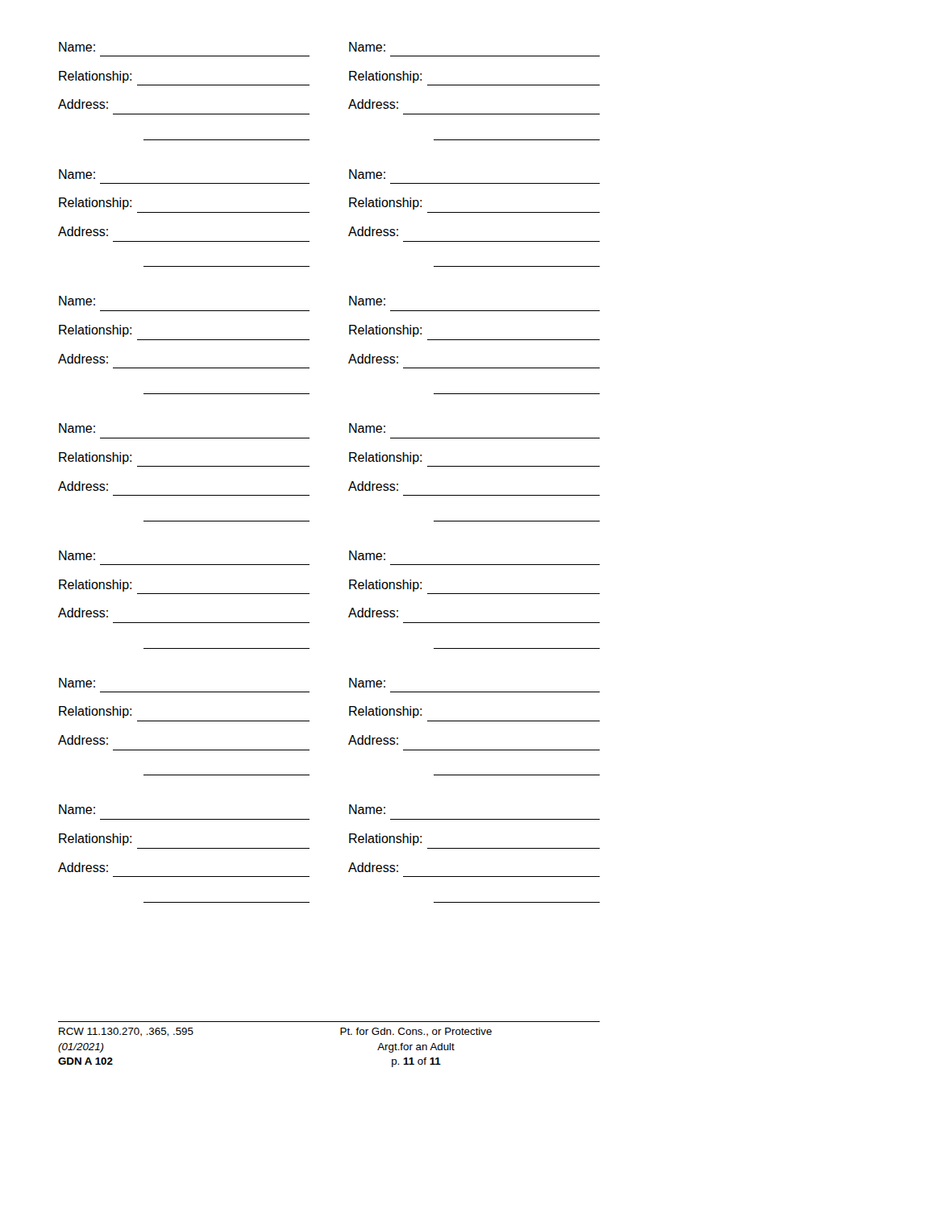Name:
Relationship:
Address:
Name:
Relationship:
Address:
Name:
Relationship:
Address:
Name:
Relationship:
Address:
Name:
Relationship:
Address:
Name:
Relationship:
Address:
Name:
Relationship:
Address:
Name:
Relationship:
Address:
Name:
Relationship:
Address:
Name:
Relationship:
Address:
Name:
Relationship:
Address:
Name:
Relationship:
Address:
Name:
Relationship:
Address:
Name:
Relationship:
Address:
RCW 11.130.270, .365, .595
(01/2021)
GDN A 102
Pt. for Gdn. Cons., or Protective
Argt.for an Adult
p. 11 of 11